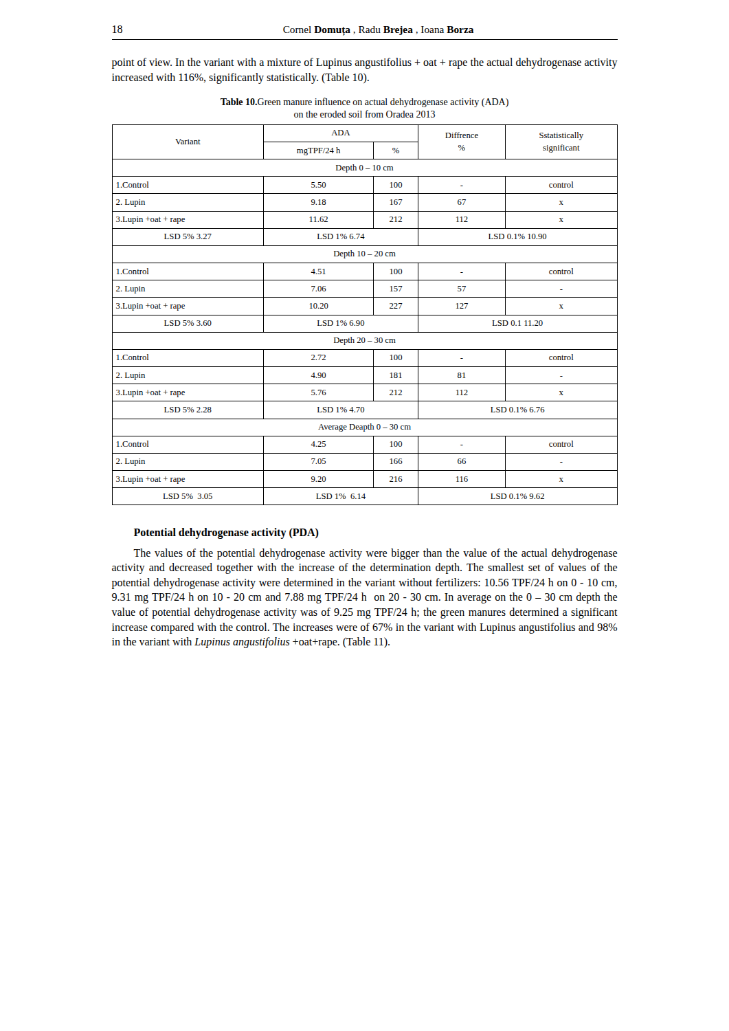18 Cornel Domuța , Radu Brejea , Ioana Borza
point of view. In the variant with a mixture of Lupinus angustifolius + oat + rape the actual dehydrogenase activity increased with 116%, significantly statistically. (Table 10).
Table 10. Green manure influence on actual dehydrogenase activity (ADA)
on the eroded soil from Oradea 2013
| Variant | ADA | Diffrence % | Sstatistically significant |
| --- | --- | --- | --- |
| mgTPF/24 h | % |
| Depth 0 – 10 cm |
| 1.Control | 5.50 | 100 | - | control |
| 2. Lupin | 9.18 | 167 | 67 | x |
| 3.Lupin +oat + rape | 11.62 | 212 | 112 | x |
| LSD 5% 3.27 | LSD 1% 6.74 | LSD 0.1% 10.90 |
| Depth 10 – 20 cm |
| 1.Control | 4.51 | 100 | - | control |
| 2. Lupin | 7.06 | 157 | 57 | - |
| 3.Lupin +oat + rape | 10.20 | 227 | 127 | x |
| LSD 5% 3.60 | LSD 1% 6.90 | LSD 0.1 11.20 |
| Depth 20 – 30 cm |
| 1.Control | 2.72 | 100 | - | control |
| 2. Lupin | 4.90 | 181 | 81 | - |
| 3.Lupin +oat + rape | 5.76 | 212 | 112 | x |
| LSD 5% 2.28 | LSD 1% 4.70 | LSD 0.1% 6.76 |
| Average Deapth 0 – 30 cm |
| 1.Control | 4.25 | 100 | - | control |
| 2. Lupin | 7.05 | 166 | 66 | - |
| 3.Lupin +oat + rape | 9.20 | 216 | 116 | x |
| LSD 5% 3.05 | LSD 1% 6.14 | LSD 0.1% 9.62 |
Potential dehydrogenase activity (PDA)
The values of the potential dehydrogenase activity were bigger than the value of the actual dehydrogenase activity and decreased together with the increase of the determination depth. The smallest set of values of the potential dehydrogenase activity were determined in the variant without fertilizers: 10.56 TPF/24 h on 0 - 10 cm, 9.31 mg TPF/24 h on 10 - 20 cm and 7.88 mg TPF/24 h on 20 - 30 cm. In average on the 0 – 30 cm depth the value of potential dehydrogenase activity was of 9.25 mg TPF/24 h; the green manures determined a significant increase compared with the control. The increases were of 67% in the variant with Lupinus angustifolius and 98% in the variant with Lupinus angustifolius +oat+rape. (Table 11).